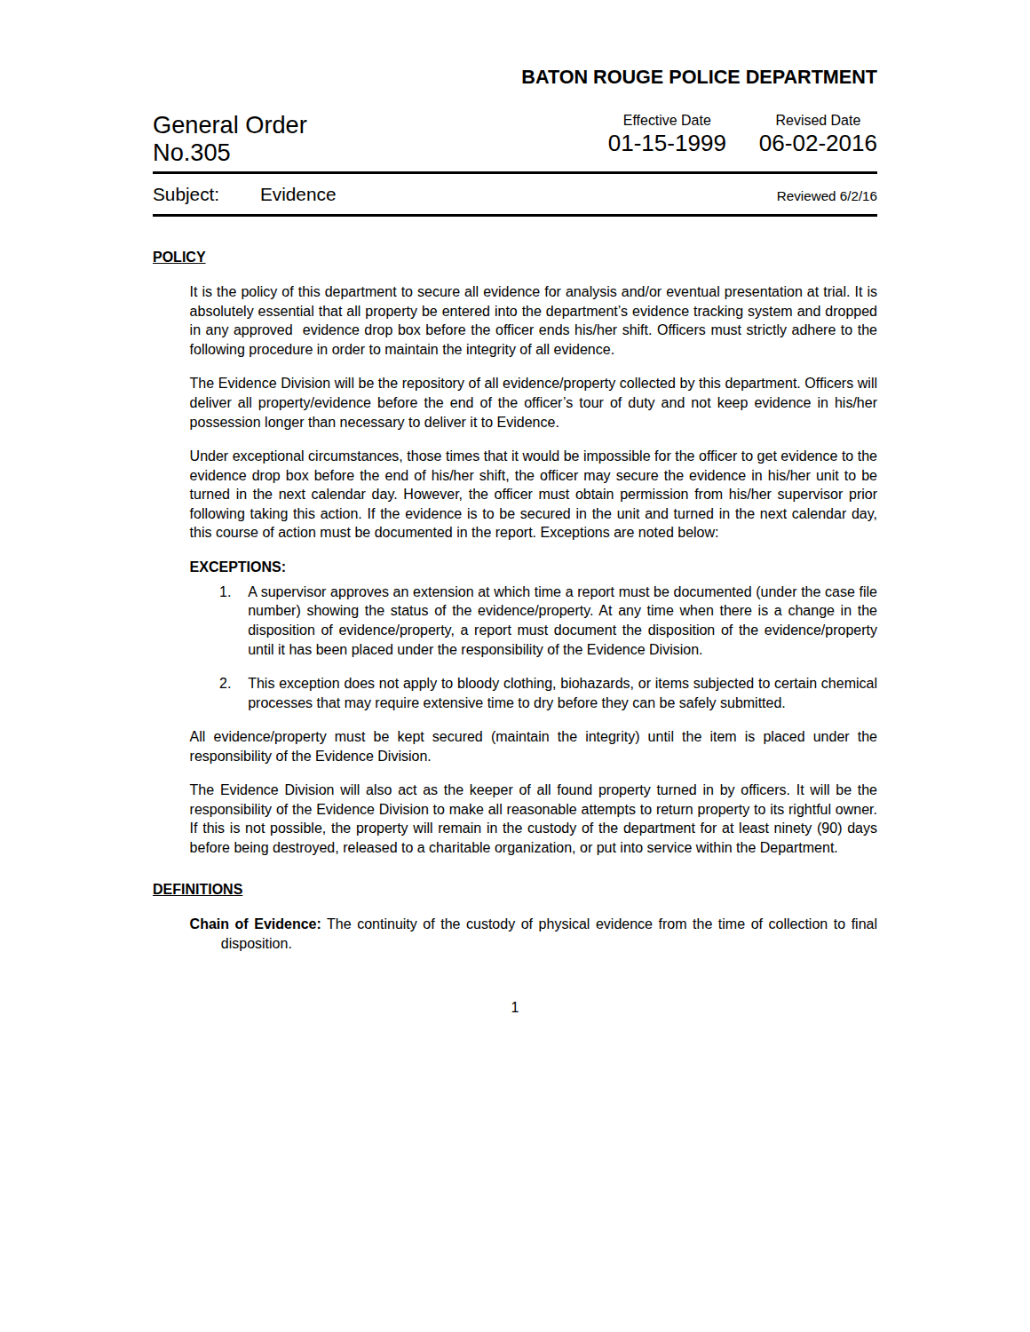BATON ROUGE POLICE DEPARTMENT
General Order
No.305
Effective Date 01-15-1999
Revised Date 06-02-2016
Subject: Evidence
Reviewed 6/2/16
Policy
It is the policy of this department to secure all evidence for analysis and/or eventual presentation at trial. It is absolutely essential that all property be entered into the department’s evidence tracking system and dropped in any approved evidence drop box before the officer ends his/her shift. Officers must strictly adhere to the following procedure in order to maintain the integrity of all evidence.
The Evidence Division will be the repository of all evidence/property collected by this department. Officers will deliver all property/evidence before the end of the officer’s tour of duty and not keep evidence in his/her possession longer than necessary to deliver it to Evidence.
Under exceptional circumstances, those times that it would be impossible for the officer to get evidence to the evidence drop box before the end of his/her shift, the officer may secure the evidence in his/her unit to be turned in the next calendar day. However, the officer must obtain permission from his/her supervisor prior following taking this action. If the evidence is to be secured in the unit and turned in the next calendar day, this course of action must be documented in the report. Exceptions are noted below:
EXCEPTIONS:
A supervisor approves an extension at which time a report must be documented (under the case file number) showing the status of the evidence/property. At any time when there is a change in the disposition of evidence/property, a report must document the disposition of the evidence/property until it has been placed under the responsibility of the Evidence Division.
This exception does not apply to bloody clothing, biohazards, or items subjected to certain chemical processes that may require extensive time to dry before they can be safely submitted.
All evidence/property must be kept secured (maintain the integrity) until the item is placed under the responsibility of the Evidence Division.
The Evidence Division will also act as the keeper of all found property turned in by officers. It will be the responsibility of the Evidence Division to make all reasonable attempts to return property to its rightful owner. If this is not possible, the property will remain in the custody of the department for at least ninety (90) days before being destroyed, released to a charitable organization, or put into service within the Department.
Definitions
Chain of Evidence: The continuity of the custody of physical evidence from the time of collection to final disposition.
1